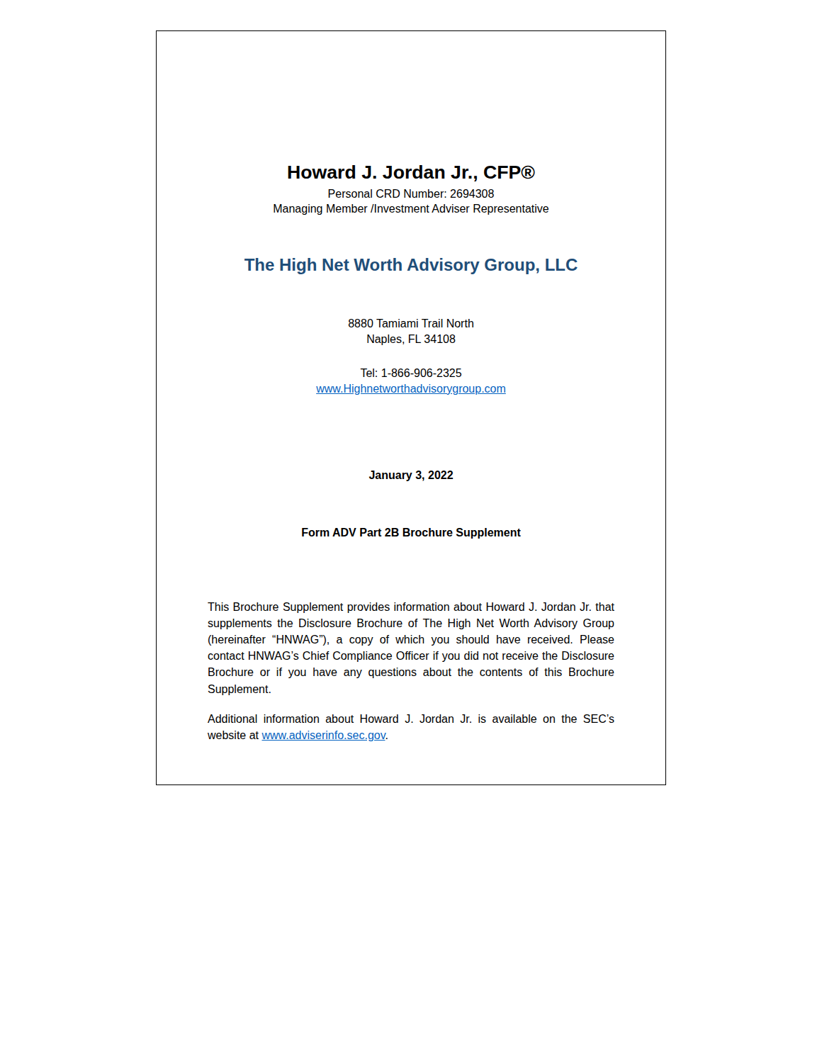Howard J. Jordan Jr., CFP®
Personal CRD Number: 2694308
Managing Member /Investment Adviser Representative
The High Net Worth Advisory Group, LLC
8880 Tamiami Trail North
Naples, FL 34108
Tel: 1-866-906-2325
www.Highnetworthadvisorygroup.com
January 3, 2022
Form ADV Part 2B Brochure Supplement
This Brochure Supplement provides information about Howard J. Jordan Jr. that supplements the Disclosure Brochure of The High Net Worth Advisory Group (hereinafter “HNWAG”), a copy of which you should have received. Please contact HNWAG’s Chief Compliance Officer if you did not receive the Disclosure Brochure or if you have any questions about the contents of this Brochure Supplement.
Additional information about Howard J. Jordan Jr. is available on the SEC’s website at www.adviserinfo.sec.gov.